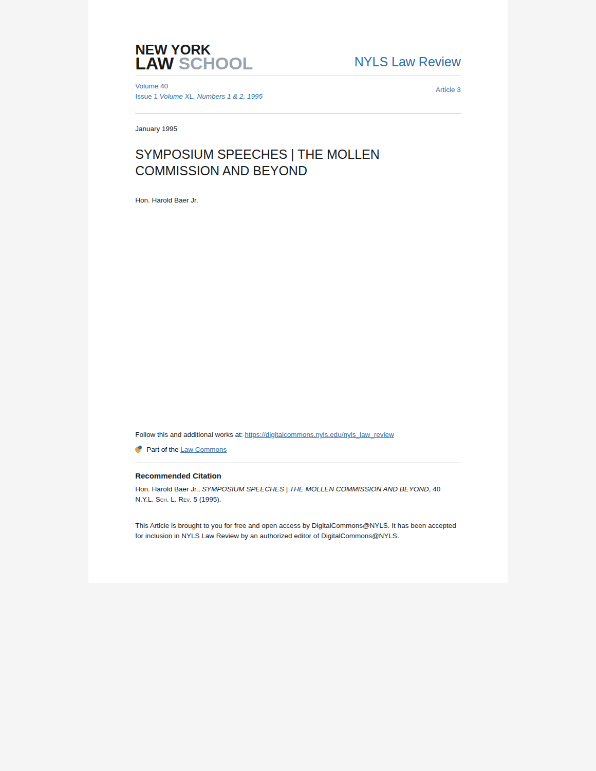NEW YORK LAW SCHOOL
NYLS Law Review
Volume 40
Issue 1 Volume XL, Numbers 1 & 2, 1995
Article 3
January 1995
SYMPOSIUM SPEECHES | THE MOLLEN COMMISSION AND BEYOND
Hon. Harold Baer Jr.
Follow this and additional works at: https://digitalcommons.nyls.edu/nyls_law_review
Part of the Law Commons
Recommended Citation
Hon. Harold Baer Jr., SYMPOSIUM SPEECHES | THE MOLLEN COMMISSION AND BEYOND, 40 N.Y.L. Sch. L. Rev. 5 (1995).
This Article is brought to you for free and open access by DigitalCommons@NYLS. It has been accepted for inclusion in NYLS Law Review by an authorized editor of DigitalCommons@NYLS.